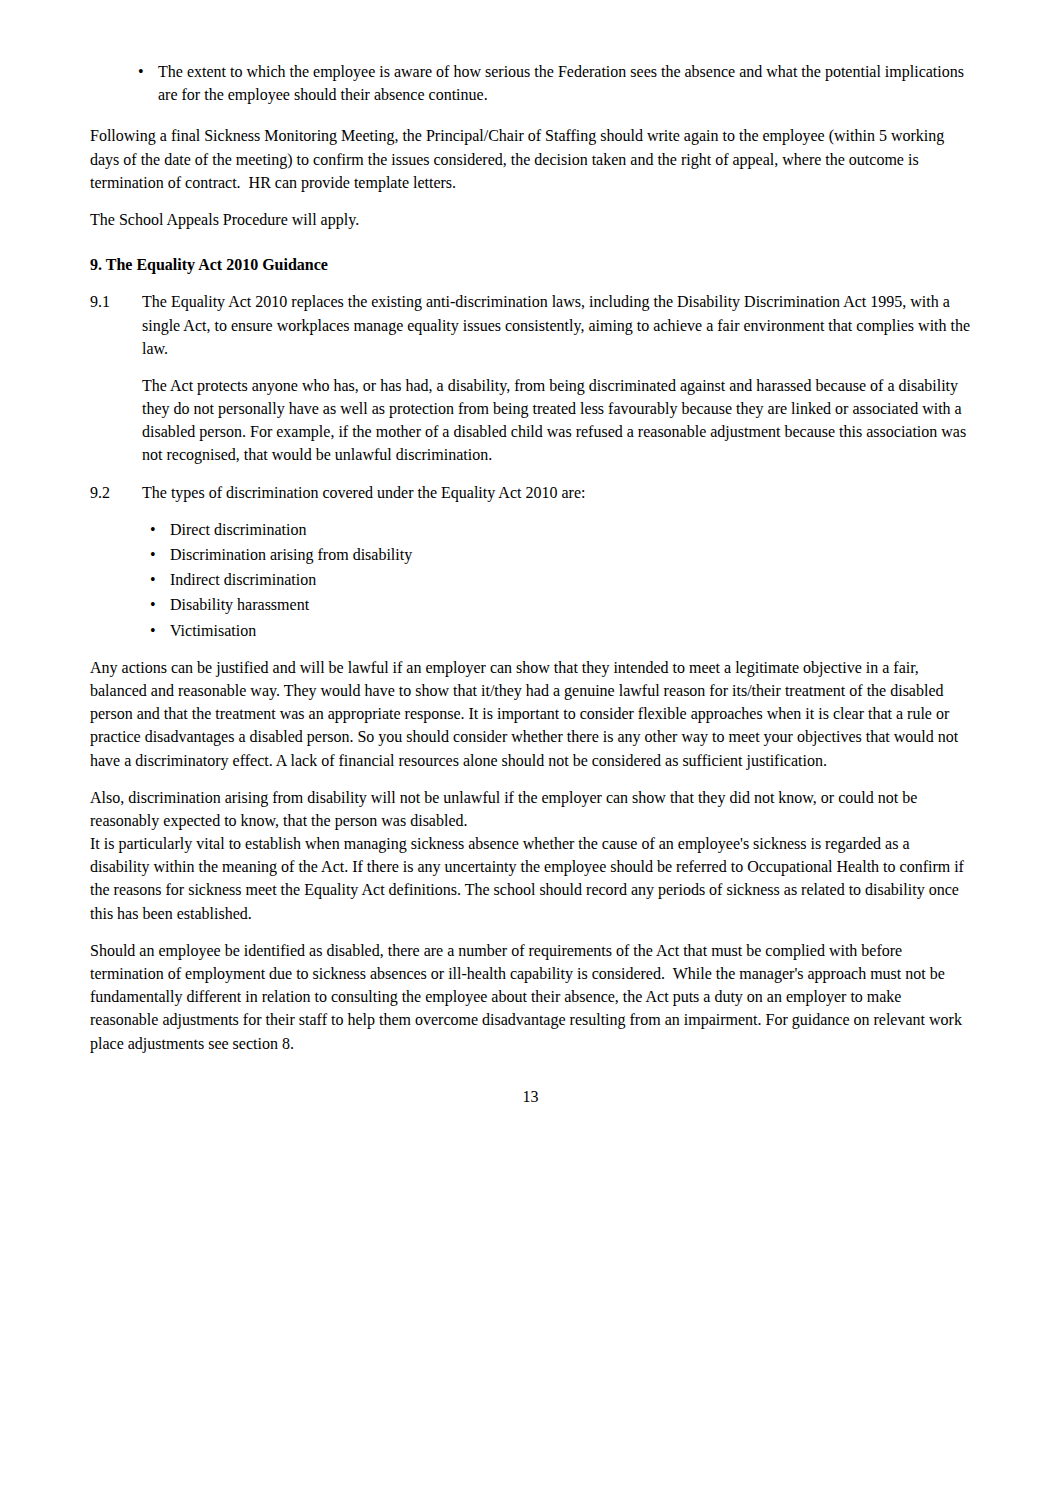The extent to which the employee is aware of how serious the Federation sees the absence and what the potential implications are for the employee should their absence continue.
Following a final Sickness Monitoring Meeting, the Principal/Chair of Staffing should write again to the employee (within 5 working days of the date of the meeting) to confirm the issues considered, the decision taken and the right of appeal, where the outcome is termination of contract. HR can provide template letters.
The School Appeals Procedure will apply.
9. The Equality Act 2010 Guidance
9.1
The Equality Act 2010 replaces the existing anti-discrimination laws, including the Disability Discrimination Act 1995, with a single Act, to ensure workplaces manage equality issues consistently, aiming to achieve a fair environment that complies with the law.
The Act protects anyone who has, or has had, a disability, from being discriminated against and harassed because of a disability they do not personally have as well as protection from being treated less favourably because they are linked or associated with a disabled person. For example, if the mother of a disabled child was refused a reasonable adjustment because this association was not recognised, that would be unlawful discrimination.
9.2
The types of discrimination covered under the Equality Act 2010 are:
Direct discrimination
Discrimination arising from disability
Indirect discrimination
Disability harassment
Victimisation
Any actions can be justified and will be lawful if an employer can show that they intended to meet a legitimate objective in a fair, balanced and reasonable way. They would have to show that it/they had a genuine lawful reason for its/their treatment of the disabled person and that the treatment was an appropriate response. It is important to consider flexible approaches when it is clear that a rule or practice disadvantages a disabled person. So you should consider whether there is any other way to meet your objectives that would not have a discriminatory effect. A lack of financial resources alone should not be considered as sufficient justification.
Also, discrimination arising from disability will not be unlawful if the employer can show that they did not know, or could not be reasonably expected to know, that the person was disabled.
It is particularly vital to establish when managing sickness absence whether the cause of an employee's sickness is regarded as a disability within the meaning of the Act. If there is any uncertainty the employee should be referred to Occupational Health to confirm if the reasons for sickness meet the Equality Act definitions. The school should record any periods of sickness as related to disability once this has been established.
Should an employee be identified as disabled, there are a number of requirements of the Act that must be complied with before termination of employment due to sickness absences or ill-health capability is considered. While the manager's approach must not be fundamentally different in relation to consulting the employee about their absence, the Act puts a duty on an employer to make reasonable adjustments for their staff to help them overcome disadvantage resulting from an impairment. For guidance on relevant work place adjustments see section 8.
13